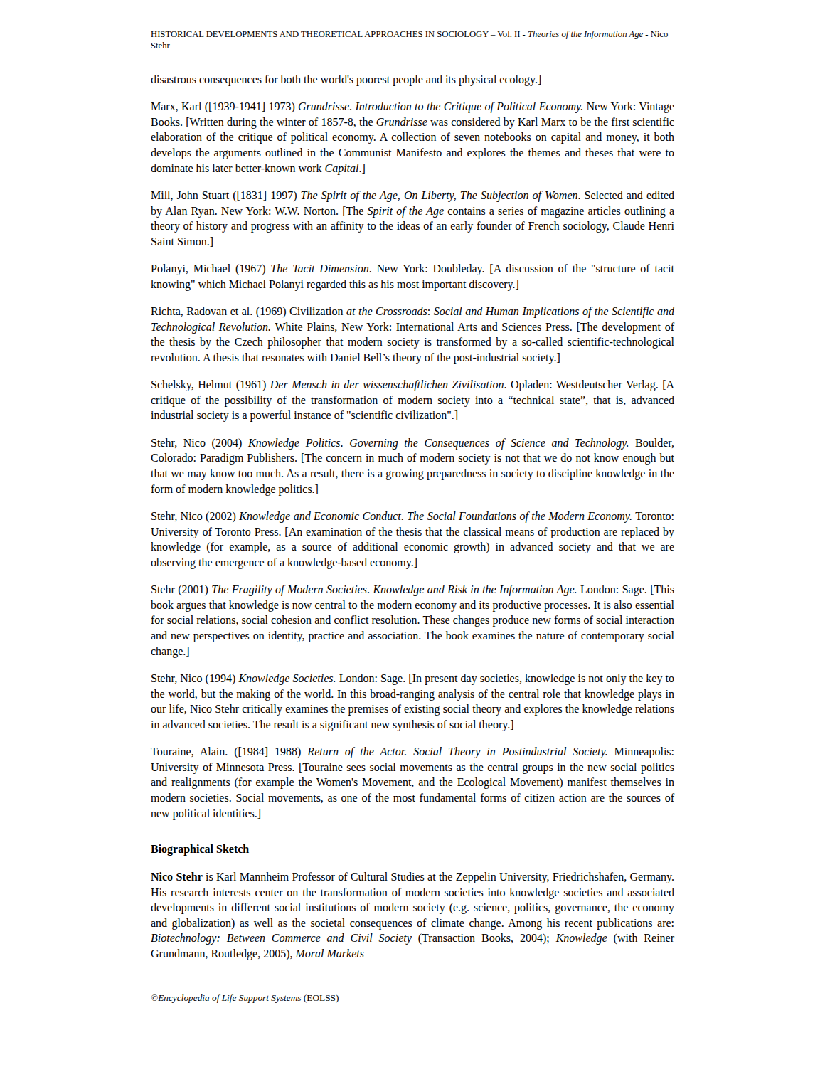HISTORICAL DEVELOPMENTS AND THEORETICAL APPROACHES IN SOCIOLOGY – Vol. II - Theories of the Information Age - Nico Stehr
disastrous consequences for both the world's poorest people and its physical ecology.]
Marx, Karl ([1939-1941] 1973) Grundrisse. Introduction to the Critique of Political Economy. New York: Vintage Books. [Written during the winter of 1857-8, the Grundrisse was considered by Karl Marx to be the first scientific elaboration of the critique of political economy. A collection of seven notebooks on capital and money, it both develops the arguments outlined in the Communist Manifesto and explores the themes and theses that were to dominate his later better-known work Capital.]
Mill, John Stuart ([1831] 1997) The Spirit of the Age, On Liberty, The Subjection of Women. Selected and edited by Alan Ryan. New York: W.W. Norton. [The Spirit of the Age contains a series of magazine articles outlining a theory of history and progress with an affinity to the ideas of an early founder of French sociology, Claude Henri Saint Simon.]
Polanyi, Michael (1967) The Tacit Dimension. New York: Doubleday. [A discussion of the "structure of tacit knowing" which Michael Polanyi regarded this as his most important discovery.]
Richta, Radovan et al. (1969) Civilization at the Crossroads: Social and Human Implications of the Scientific and Technological Revolution. White Plains, New York: International Arts and Sciences Press. [The development of the thesis by the Czech philosopher that modern society is transformed by a so-called scientific-technological revolution. A thesis that resonates with Daniel Bell’s theory of the post-industrial society.]
Schelsky, Helmut (1961) Der Mensch in der wissenschaftlichen Zivilisation. Opladen: Westdeutscher Verlag. [A critique of the possibility of the transformation of modern society into a “technical state”, that is, advanced industrial society is a powerful instance of "scientific civilization".]
Stehr, Nico (2004) Knowledge Politics. Governing the Consequences of Science and Technology. Boulder, Colorado: Paradigm Publishers. [The concern in much of modern society is not that we do not know enough but that we may know too much. As a result, there is a growing preparedness in society to discipline knowledge in the form of modern knowledge politics.]
Stehr, Nico (2002) Knowledge and Economic Conduct. The Social Foundations of the Modern Economy. Toronto: University of Toronto Press. [An examination of the thesis that the classical means of production are replaced by knowledge (for example, as a source of additional economic growth) in advanced society and that we are observing the emergence of a knowledge-based economy.]
Stehr (2001) The Fragility of Modern Societies. Knowledge and Risk in the Information Age. London: Sage. [This book argues that knowledge is now central to the modern economy and its productive processes. It is also essential for social relations, social cohesion and conflict resolution. These changes produce new forms of social interaction and new perspectives on identity, practice and association. The book examines the nature of contemporary social change.]
Stehr, Nico (1994) Knowledge Societies. London: Sage. [In present day societies, knowledge is not only the key to the world, but the making of the world. In this broad-ranging analysis of the central role that knowledge plays in our life, Nico Stehr critically examines the premises of existing social theory and explores the knowledge relations in advanced societies. The result is a significant new synthesis of social theory.]
Touraine, Alain. ([1984] 1988) Return of the Actor. Social Theory in Postindustrial Society. Minneapolis: University of Minnesota Press. [Touraine sees social movements as the central groups in the new social politics and realignments (for example the Women's Movement, and the Ecological Movement) manifest themselves in modern societies. Social movements, as one of the most fundamental forms of citizen action are the sources of new political identities.]
Biographical Sketch
Nico Stehr is Karl Mannheim Professor of Cultural Studies at the Zeppelin University, Friedrichshafen, Germany. His research interests center on the transformation of modern societies into knowledge societies and associated developments in different social institutions of modern society (e.g. science, politics, governance, the economy and globalization) as well as the societal consequences of climate change. Among his recent publications are: Biotechnology: Between Commerce and Civil Society (Transaction Books, 2004); Knowledge (with Reiner Grundmann, Routledge, 2005), Moral Markets
©Encyclopedia of Life Support Systems (EOLSS)